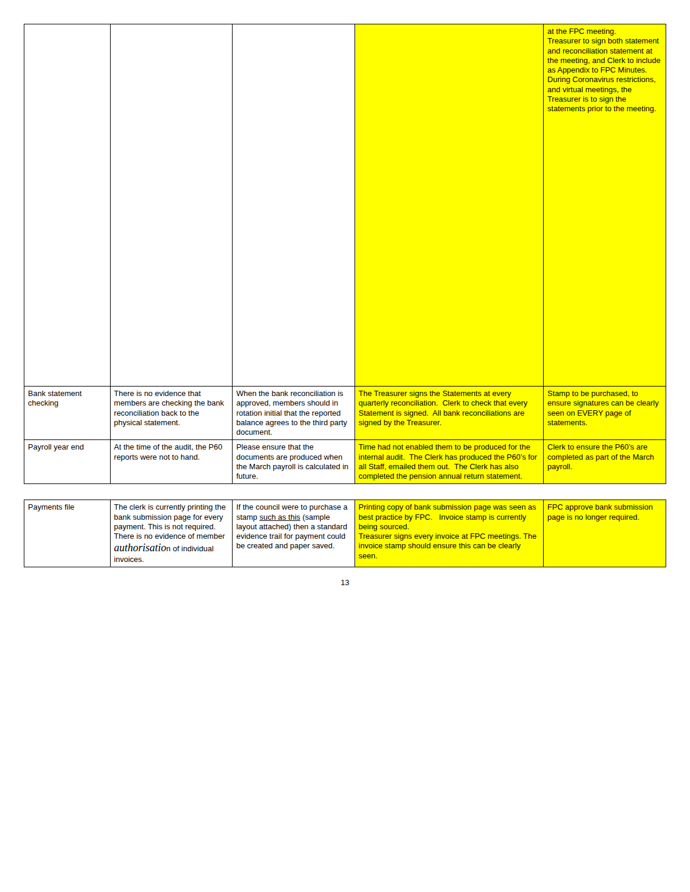| | | | | at the FPC meeting. Treasurer to sign both statement and reconciliation statement at the meeting, and Clerk to include as Appendix to FPC Minutes. During Coronavirus restrictions, and virtual meetings, the Treasurer is to sign the statements prior to the meeting. |
| Bank statement checking | There is no evidence that members are checking the bank reconciliation back to the physical statement. | When the bank reconciliation is approved, members should in rotation initial that the reported balance agrees to the third party document. | The Treasurer signs the Statements at every quarterly reconciliation. Clerk to check that every Statement is signed. All bank reconciliations are signed by the Treasurer. | Stamp to be purchased, to ensure signatures can be clearly seen on EVERY page of statements. |
| Payroll year end | At the time of the audit, the P60 reports were not to hand. | Please ensure that the documents are produced when the March payroll is calculated in future. | Time had not enabled them to be produced for the internal audit. The Clerk has produced the P60’s for all Staff, emailed them out. The Clerk has also completed the pension annual return statement. | Clerk to ensure the P60’s are completed as part of the March payroll. |
| Payments file | The clerk is currently printing the bank submission page for every payment. This is not required. There is no evidence of member authorisatio n of individual invoices. | If the council were to purchase a stamp such as this (sample layout attached) then a standard evidence trail for payment could be created and paper saved. | Printing copy of bank submission page was seen as best practice by FPC. Invoice stamp is currently being sourced. Treasurer signs every invoice at FPC meetings. The invoice stamp should ensure this can be clearly seen. | FPC approve bank submission page is no longer required. |
13